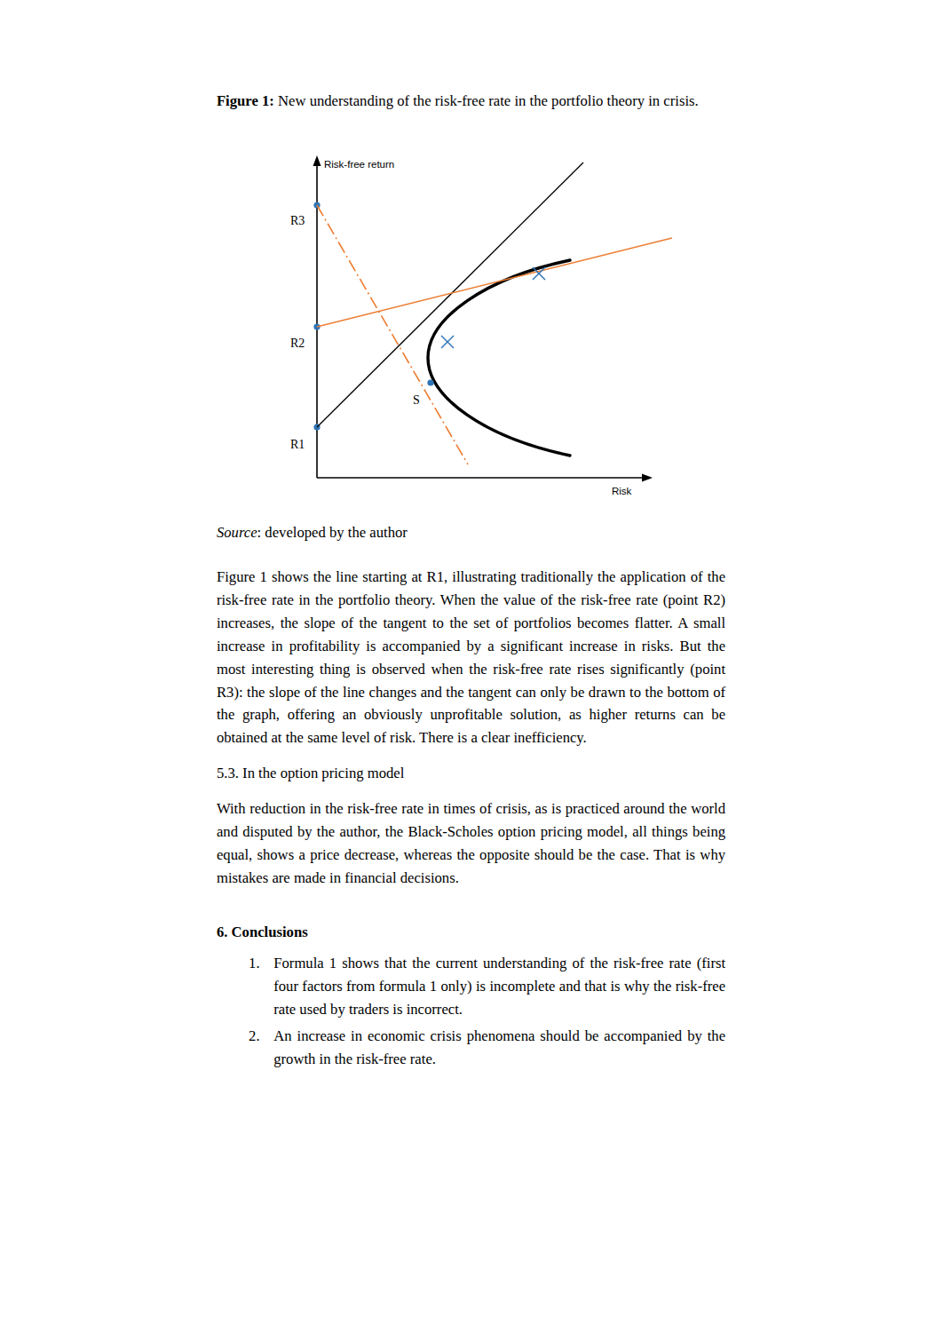Figure 1: New understanding of the risk-free rate in the portfolio theory in crisis.
Risk-free return Risk R3 R2 R1 S
Source: developed by the author
Figure 1 shows the line starting at R1, illustrating traditionally the application of the risk-free rate in the portfolio theory. When the value of the risk-free rate (point R2) increases, the slope of the tangent to the set of portfolios becomes flatter. A small increase in profitability is accompanied by a significant increase in risks. But the most interesting thing is observed when the risk-free rate rises significantly (point R3): the slope of the line changes and the tangent can only be drawn to the bottom of the graph, offering an obviously unprofitable solution, as higher returns can be obtained at the same level of risk. There is a clear inefficiency.
5.3. In the option pricing model
With reduction in the risk-free rate in times of crisis, as is practiced around the world and disputed by the author, the Black-Scholes option pricing model, all things being equal, shows a price decrease, whereas the opposite should be the case. That is why mistakes are made in financial decisions.
6. Conclusions
Formula 1 shows that the current understanding of the risk-free rate (first four factors from formula 1 only) is incomplete and that is why the risk-free rate used by traders is incorrect.
An increase in economic crisis phenomena should be accompanied by the growth in the risk-free rate.